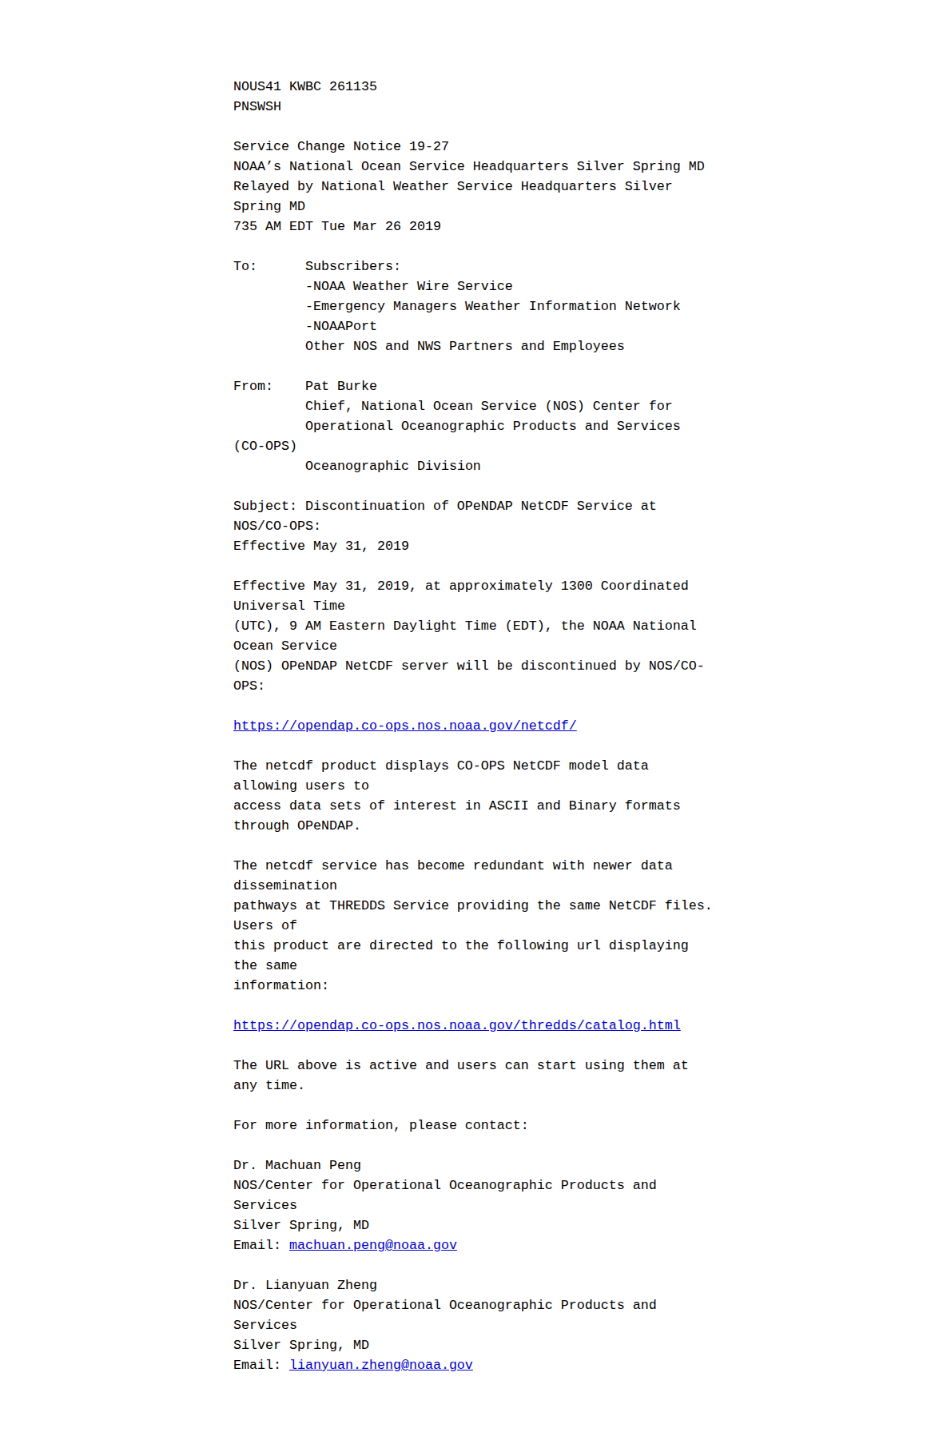NOUS41 KWBC 261135
PNSWSH

Service Change Notice 19-27
NOAA’s National Ocean Service Headquarters Silver Spring MD
Relayed by National Weather Service Headquarters Silver Spring MD
735 AM EDT Tue Mar 26 2019

To:      Subscribers:
         -NOAA Weather Wire Service
         -Emergency Managers Weather Information Network
         -NOAAPort
         Other NOS and NWS Partners and Employees

From:    Pat Burke
         Chief, National Ocean Service (NOS) Center for
         Operational Oceanographic Products and Services (CO-OPS)
         Oceanographic Division

Subject: Discontinuation of OPeNDAP NetCDF Service at NOS/CO-OPS:
Effective May 31, 2019

Effective May 31, 2019, at approximately 1300 Coordinated Universal Time
(UTC), 9 AM Eastern Daylight Time (EDT), the NOAA National Ocean Service
(NOS) OPeNDAP NetCDF server will be discontinued by NOS/CO-OPS:

https://opendap.co-ops.nos.noaa.gov/netcdf/

The netcdf product displays CO-OPS NetCDF model data allowing users to
access data sets of interest in ASCII and Binary formats through OPeNDAP.

The netcdf service has become redundant with newer data dissemination
pathways at THREDDS Service providing the same NetCDF files.  Users of
this product are directed to the following url displaying the same
information:

https://opendap.co-ops.nos.noaa.gov/thredds/catalog.html

The URL above is active and users can start using them at any time.

For more information, please contact:

Dr. Machuan Peng
NOS/Center for Operational Oceanographic Products and Services
Silver Spring, MD
Email: machuan.peng@noaa.gov

Dr. Lianyuan Zheng
NOS/Center for Operational Oceanographic Products and Services
Silver Spring, MD
Email: lianyuan.zheng@noaa.gov